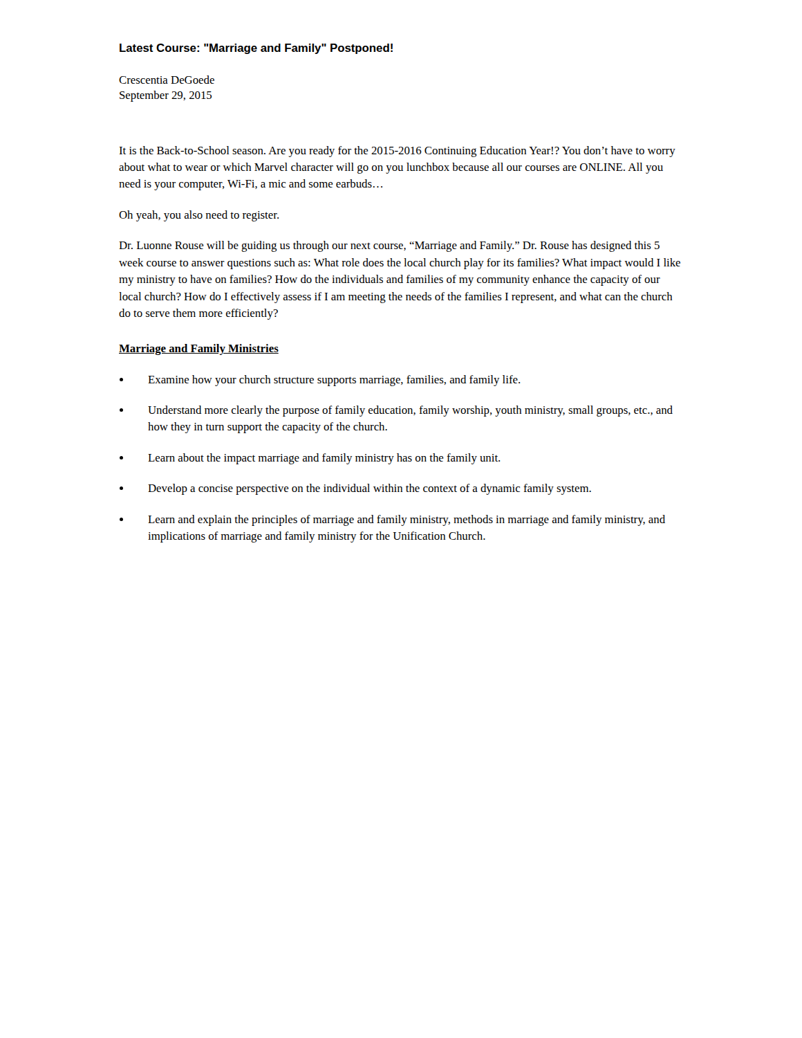Latest Course: "Marriage and Family" Postponed!
Crescentia DeGoede September 29, 2015
It is the Back-to-School season. Are you ready for the 2015-2016 Continuing Education Year!? You don’t have to worry about what to wear or which Marvel character will go on you lunchbox because all our courses are ONLINE. All you need is your computer, Wi-Fi, a mic and some earbuds…
Oh yeah, you also need to register.
Dr. Luonne Rouse will be guiding us through our next course, “Marriage and Family.” Dr. Rouse has designed this 5 week course to answer questions such as: What role does the local church play for its families? What impact would I like my ministry to have on families? How do the individuals and families of my community enhance the capacity of our local church? How do I effectively assess if I am meeting the needs of the families I represent, and what can the church do to serve them more efficiently?
Marriage and Family Ministries
Examine how your church structure supports marriage, families, and family life.
Understand more clearly the purpose of family education, family worship, youth ministry, small groups, etc., and how they in turn support the capacity of the church.
Learn about the impact marriage and family ministry has on the family unit.
Develop a concise perspective on the individual within the context of a dynamic family system.
Learn and explain the principles of marriage and family ministry, methods in marriage and family ministry, and implications of marriage and family ministry for the Unification Church.